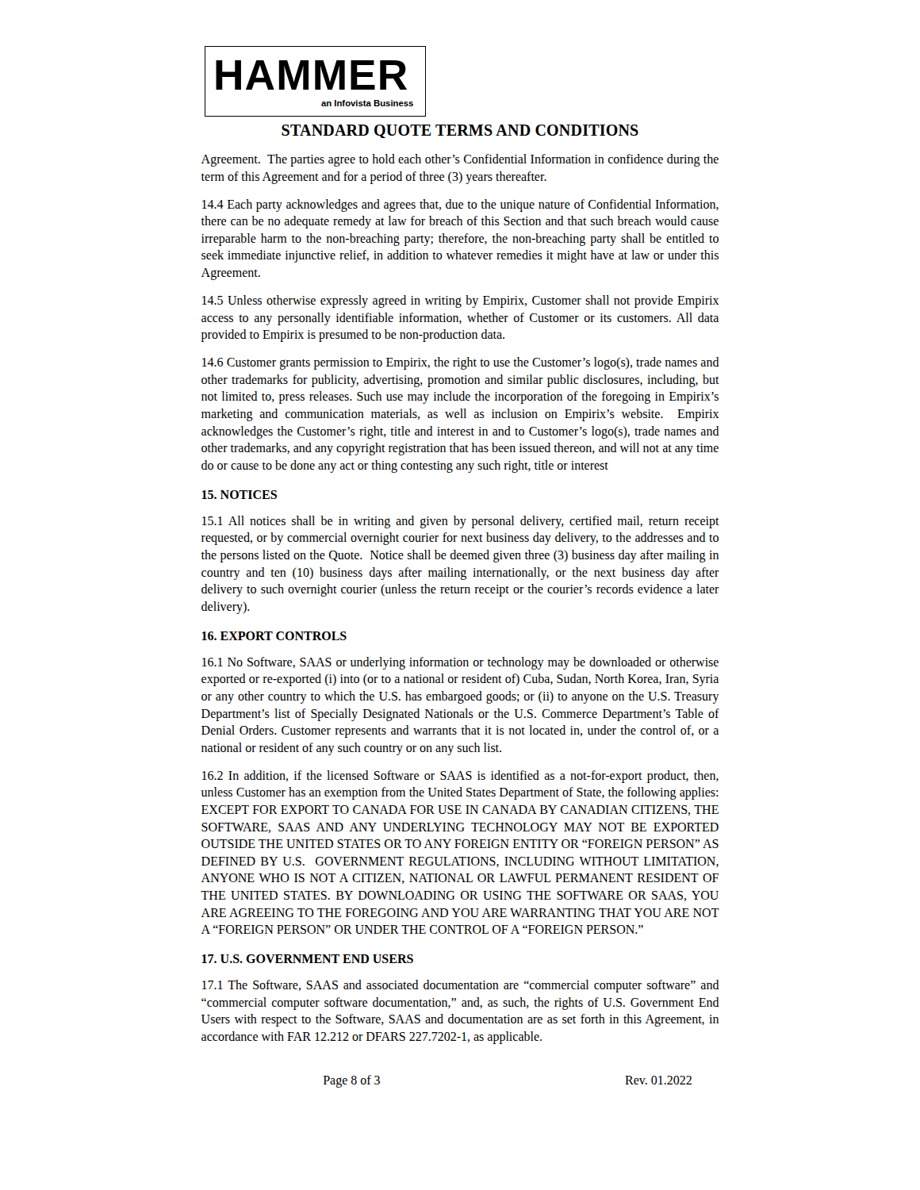HAMMER
an Infovista Business
STANDARD QUOTE TERMS AND CONDITIONS
Agreement. The parties agree to hold each other’s Confidential Information in confidence during the term of this Agreement and for a period of three (3) years thereafter.
14.4 Each party acknowledges and agrees that, due to the unique nature of Confidential Information, there can be no adequate remedy at law for breach of this Section and that such breach would cause irreparable harm to the non-breaching party; therefore, the non-breaching party shall be entitled to seek immediate injunctive relief, in addition to whatever remedies it might have at law or under this Agreement.
14.5 Unless otherwise expressly agreed in writing by Empirix, Customer shall not provide Empirix access to any personally identifiable information, whether of Customer or its customers. All data provided to Empirix is presumed to be non-production data.
14.6 Customer grants permission to Empirix, the right to use the Customer’s logo(s), trade names and other trademarks for publicity, advertising, promotion and similar public disclosures, including, but not limited to, press releases. Such use may include the incorporation of the foregoing in Empirix’s marketing and communication materials, as well as inclusion on Empirix’s website. Empirix acknowledges the Customer’s right, title and interest in and to Customer’s logo(s), trade names and other trademarks, and any copyright registration that has been issued thereon, and will not at any time do or cause to be done any act or thing contesting any such right, title or interest
15. NOTICES
15.1 All notices shall be in writing and given by personal delivery, certified mail, return receipt requested, or by commercial overnight courier for next business day delivery, to the addresses and to the persons listed on the Quote. Notice shall be deemed given three (3) business day after mailing in country and ten (10) business days after mailing internationally, or the next business day after delivery to such overnight courier (unless the return receipt or the courier’s records evidence a later delivery).
16. EXPORT CONTROLS
16.1 No Software, SAAS or underlying information or technology may be downloaded or otherwise exported or re-exported (i) into (or to a national or resident of) Cuba, Sudan, North Korea, Iran, Syria or any other country to which the U.S. has embargoed goods; or (ii) to anyone on the U.S. Treasury Department’s list of Specially Designated Nationals or the U.S. Commerce Department’s Table of Denial Orders. Customer represents and warrants that it is not located in, under the control of, or a national or resident of any such country or on any such list.
16.2 In addition, if the licensed Software or SAAS is identified as a not-for-export product, then, unless Customer has an exemption from the United States Department of State, the following applies: EXCEPT FOR EXPORT TO CANADA FOR USE IN CANADA BY CANADIAN CITIZENS, THE SOFTWARE, SAAS AND ANY UNDERLYING TECHNOLOGY MAY NOT BE EXPORTED OUTSIDE THE UNITED STATES OR TO ANY FOREIGN ENTITY OR “FOREIGN PERSON” AS DEFINED BY U.S. GOVERNMENT REGULATIONS, INCLUDING WITHOUT LIMITATION, ANYONE WHO IS NOT A CITIZEN, NATIONAL OR LAWFUL PERMANENT RESIDENT OF THE UNITED STATES. BY DOWNLOADING OR USING THE SOFTWARE OR SAAS, YOU ARE AGREEING TO THE FOREGOING AND YOU ARE WARRANTING THAT YOU ARE NOT A “FOREIGN PERSON” OR UNDER THE CONTROL OF A “FOREIGN PERSON.”
17. U.S. GOVERNMENT END USERS
17.1 The Software, SAAS and associated documentation are “commercial computer software” and “commercial computer software documentation,” and, as such, the rights of U.S. Government End Users with respect to the Software, SAAS and documentation are as set forth in this Agreement, in accordance with FAR 12.212 or DFARS 227.7202-1, as applicable.
Page 8 of 3 Rev. 01.2022